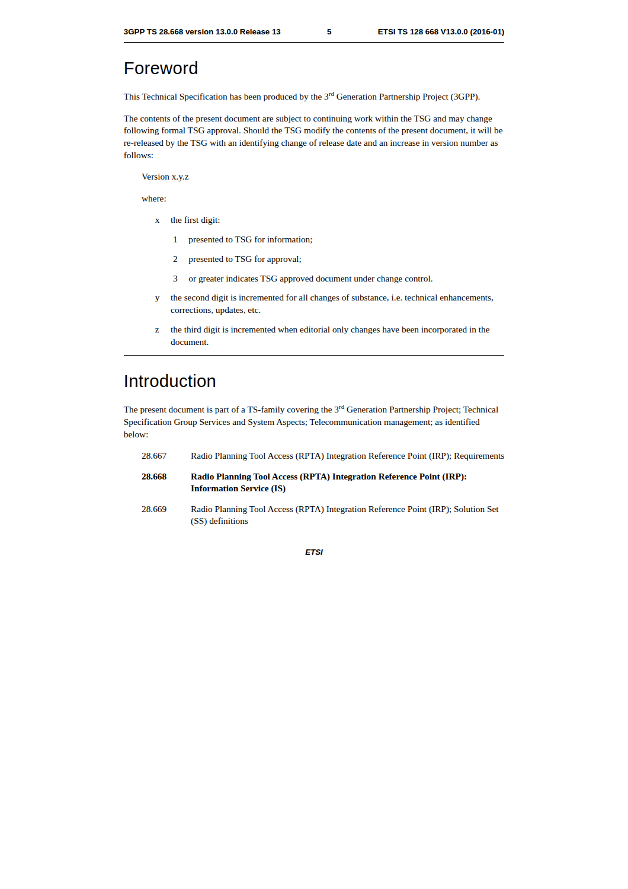3GPP TS 28.668 version 13.0.0 Release 13 5 ETSI TS 128 668 V13.0.0 (2016-01)
Foreword
This Technical Specification has been produced by the 3rd Generation Partnership Project (3GPP).
The contents of the present document are subject to continuing work within the TSG and may change following formal TSG approval. Should the TSG modify the contents of the present document, it will be re-released by the TSG with an identifying change of release date and an increase in version number as follows:
Version x.y.z
where:
x
the first digit:
1
presented to TSG for information;
2
presented to TSG for approval;
3
or greater indicates TSG approved document under change control.
y
the second digit is incremented for all changes of substance, i.e. technical enhancements, corrections, updates, etc.
z
the third digit is incremented when editorial only changes have been incorporated in the document.
Introduction
The present document is part of a TS-family covering the 3rd Generation Partnership Project; Technical Specification Group Services and System Aspects; Telecommunication management; as identified below:
28.667
Radio Planning Tool Access (RPTA) Integration Reference Point (IRP); Requirements
28.668
Radio Planning Tool Access (RPTA) Integration Reference Point (IRP): Information Service (IS)
28.669
Radio Planning Tool Access (RPTA) Integration Reference Point (IRP); Solution Set (SS) definitions
ETSI